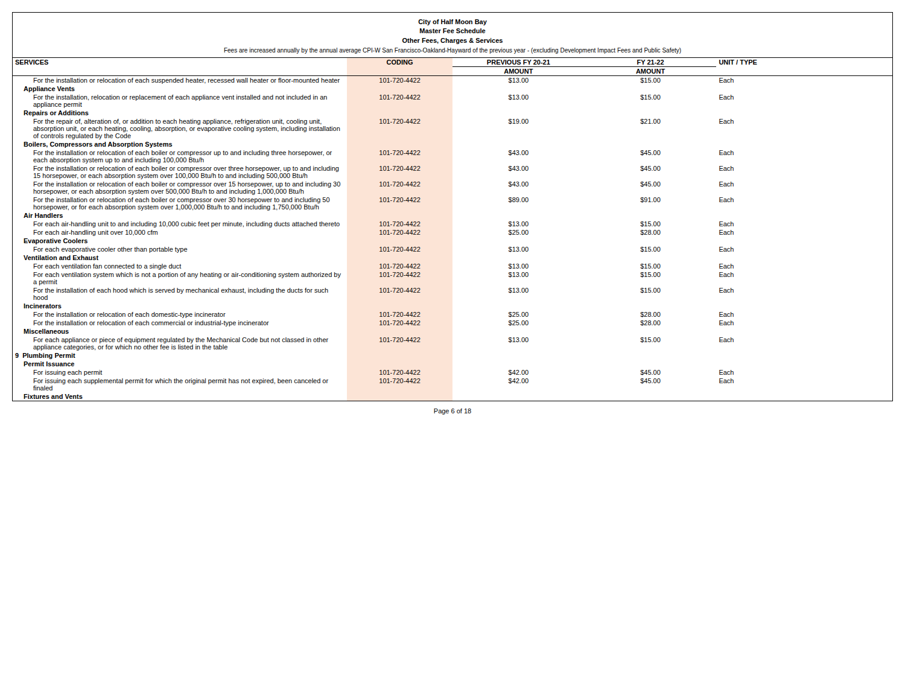City of Half Moon Bay
Master Fee Schedule
Other Fees, Charges & Services
Fees are increased annually by the annual average CPI-W San Francisco-Oakland-Hayward of the previous year - (excluding Development Impact Fees and Public Safety)
| SERVICES | CODING | PREVIOUS FY 20-21 | FY 21-22 | UNIT / TYPE |
| --- | --- | --- | --- | --- |
| AMOUNT | AMOUNT |
| For the installation or relocation of each suspended heater, recessed wall heater or floor-mounted heater | 101-720-4422 | $13.00 | $15.00 | Each |
| Appliance Vents | | | | |
| For the installation, relocation or replacement of each appliance vent installed and not included in an appliance permit | 101-720-4422 | $13.00 | $15.00 | Each |
| Repairs or Additions | | | | |
| For the repair of, alteration of, or addition to each heating appliance, refrigeration unit, cooling unit, absorption unit, or each heating, cooling, absorption, or evaporative cooling system, including installation of controls regulated by the Code | 101-720-4422 | $19.00 | $21.00 | Each |
| Boilers, Compressors and Absorption Systems | | | | |
| For the installation or relocation of each boiler or compressor up to and including three horsepower, or each absorption system up to and including 100,000 Btu/h | 101-720-4422 | $43.00 | $45.00 | Each |
| For the installation or relocation of each boiler or compressor over three horsepower, up to and including 15 horsepower, or each absorption system over 100,000 Btu/h to and including 500,000 Btu/h | 101-720-4422 | $43.00 | $45.00 | Each |
| For the installation or relocation of each boiler or compressor over 15 horsepower, up to and including 30 horsepower, or each absorption system over 500,000 Btu/h to and including 1,000,000 Btu/h | 101-720-4422 | $43.00 | $45.00 | Each |
| For the installation or relocation of each boiler or compressor over 30 horsepower to and including 50 horsepower, or for each absorption system over 1,000,000 Btu/h to and including 1,750,000 Btu/h | 101-720-4422 | $89.00 | $91.00 | Each |
| Air Handlers | | | | |
| For each air-handling unit to and including 10,000 cubic feet per minute, including ducts attached thereto | 101-720-4422 | $13.00 | $15.00 | Each |
| For each air-handling unit over 10,000 cfm | 101-720-4422 | $25.00 | $28.00 | Each |
| Evaporative Coolers | | | | |
| For each evaporative cooler other than portable type | 101-720-4422 | $13.00 | $15.00 | Each |
| Ventilation and Exhaust | | | | |
| For each ventilation fan connected to a single duct | 101-720-4422 | $13.00 | $15.00 | Each |
| For each ventilation system which is not a portion of any heating or air-conditioning system authorized by a permit | 101-720-4422 | $13.00 | $15.00 | Each |
| For the installation of each hood which is served by mechanical exhaust, including the ducts for such hood | 101-720-4422 | $13.00 | $15.00 | Each |
| Incinerators | | | | |
| For the installation or relocation of each domestic-type incinerator | 101-720-4422 | $25.00 | $28.00 | Each |
| For the installation or relocation of each commercial or industrial-type incinerator | 101-720-4422 | $25.00 | $28.00 | Each |
| Miscellaneous | | | | |
| For each appliance or piece of equipment regulated by the Mechanical Code but not classed in other appliance categories, or for which no other fee is listed in the table | 101-720-4422 | $13.00 | $15.00 | Each |
| 9 Plumbing Permit | | | | |
| Permit Issuance | | | | |
| For issuing each permit | 101-720-4422 | $42.00 | $45.00 | Each |
| For issuing each supplemental permit for which the original permit has not expired, been canceled or finaled | 101-720-4422 | $42.00 | $45.00 | Each |
| Fixtures and Vents | | | | |
Page 6 of 18